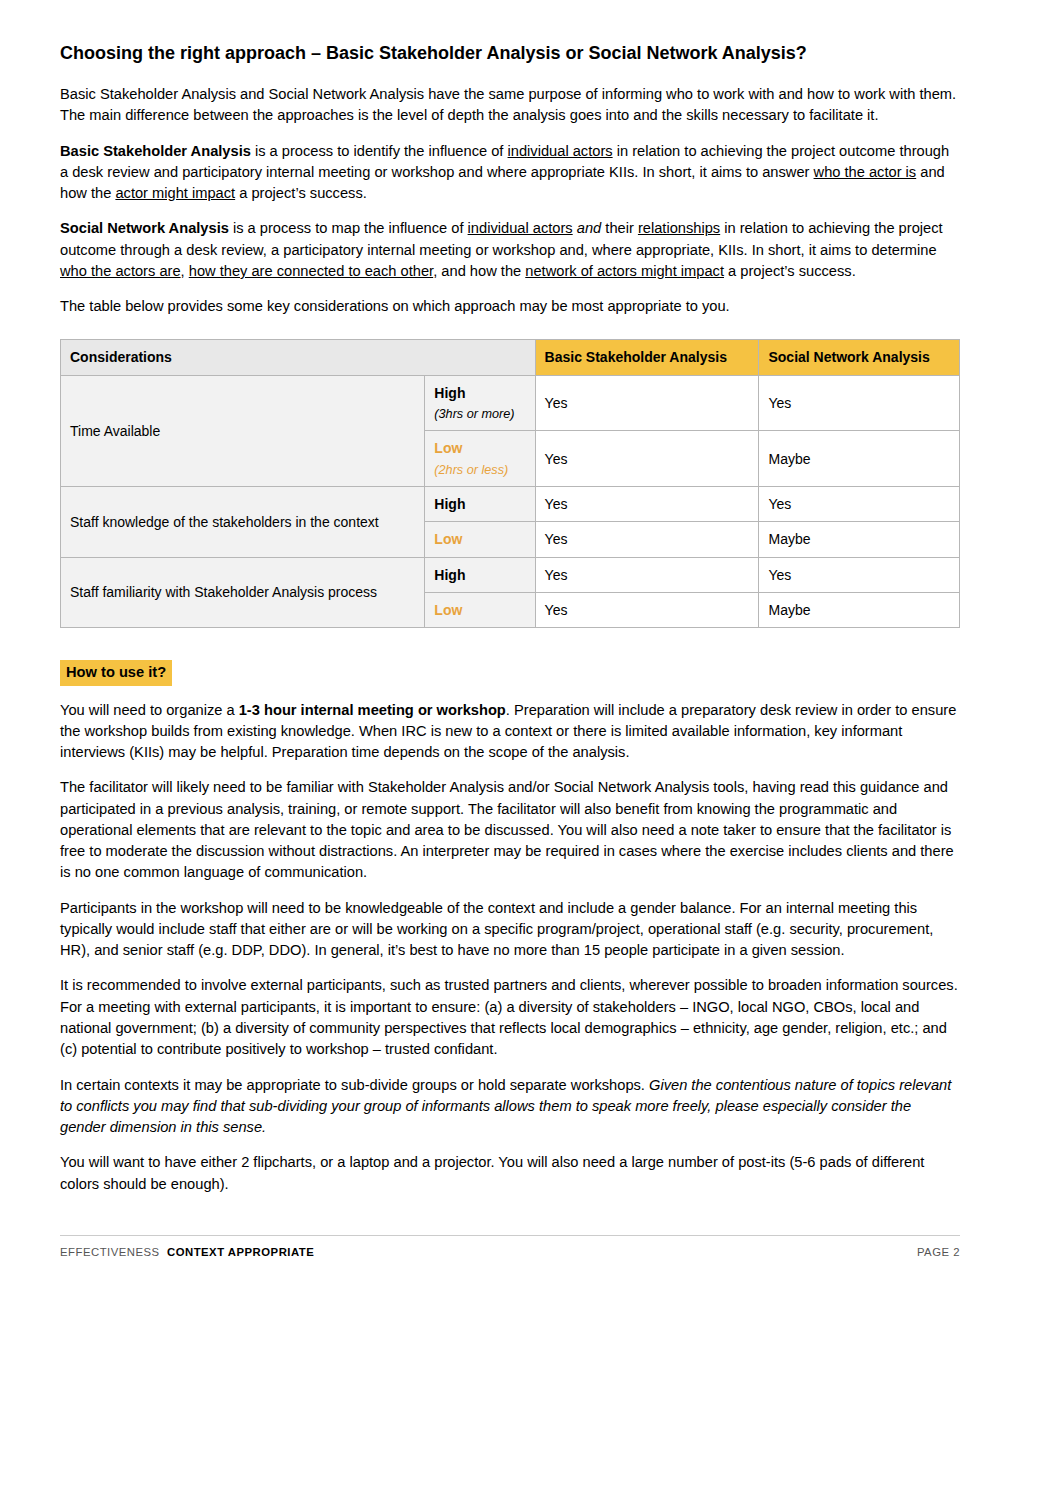Choosing the right approach – Basic Stakeholder Analysis or Social Network Analysis?
Basic Stakeholder Analysis and Social Network Analysis have the same purpose of informing who to work with and how to work with them. The main difference between the approaches is the level of depth the analysis goes into and the skills necessary to facilitate it.
Basic Stakeholder Analysis is a process to identify the influence of individual actors in relation to achieving the project outcome through a desk review and participatory internal meeting or workshop and where appropriate KIIs. In short, it aims to answer who the actor is and how the actor might impact a project’s success.
Social Network Analysis is a process to map the influence of individual actors and their relationships in relation to achieving the project outcome through a desk review, a participatory internal meeting or workshop and, where appropriate, KIIs. In short, it aims to determine who the actors are, how they are connected to each other, and how the network of actors might impact a project’s success.
The table below provides some key considerations on which approach may be most appropriate to you.
| Considerations | Basic Stakeholder Analysis | Social Network Analysis |
| --- | --- | --- |
| Time Available | High (3hrs or more) | Yes | Yes |
| Low (2hrs or less) | Yes | Maybe |
| Staff knowledge of the stakeholders in the context | High | Yes | Yes |
| Low | Yes | Maybe |
| Staff familiarity with Stakeholder Analysis process | High | Yes | Yes |
| Low | Yes | Maybe |
How to use it?
You will need to organize a 1-3 hour internal meeting or workshop. Preparation will include a preparatory desk review in order to ensure the workshop builds from existing knowledge. When IRC is new to a context or there is limited available information, key informant interviews (KIIs) may be helpful. Preparation time depends on the scope of the analysis.
The facilitator will likely need to be familiar with Stakeholder Analysis and/or Social Network Analysis tools, having read this guidance and participated in a previous analysis, training, or remote support. The facilitator will also benefit from knowing the programmatic and operational elements that are relevant to the topic and area to be discussed. You will also need a note taker to ensure that the facilitator is free to moderate the discussion without distractions. An interpreter may be required in cases where the exercise includes clients and there is no one common language of communication.
Participants in the workshop will need to be knowledgeable of the context and include a gender balance. For an internal meeting this typically would include staff that either are or will be working on a specific program/project, operational staff (e.g. security, procurement, HR), and senior staff (e.g. DDP, DDO). In general, it’s best to have no more than 15 people participate in a given session.
It is recommended to involve external participants, such as trusted partners and clients, wherever possible to broaden information sources. For a meeting with external participants, it is important to ensure: (a) a diversity of stakeholders – INGO, local NGO, CBOs, local and national government; (b) a diversity of community perspectives that reflects local demographics – ethnicity, age gender, religion, etc.; and (c) potential to contribute positively to workshop – trusted confidant.
In certain contexts it may be appropriate to sub-divide groups or hold separate workshops. Given the contentious nature of topics relevant to conflicts you may find that sub-dividing your group of informants allows them to speak more freely, please especially consider the gender dimension in this sense.
You will want to have either 2 flipcharts, or a laptop and a projector. You will also need a large number of post-its (5-6 pads of different colors should be enough).
EFFECTIVENESS CONTEXT APPROPRIATE
PAGE 2